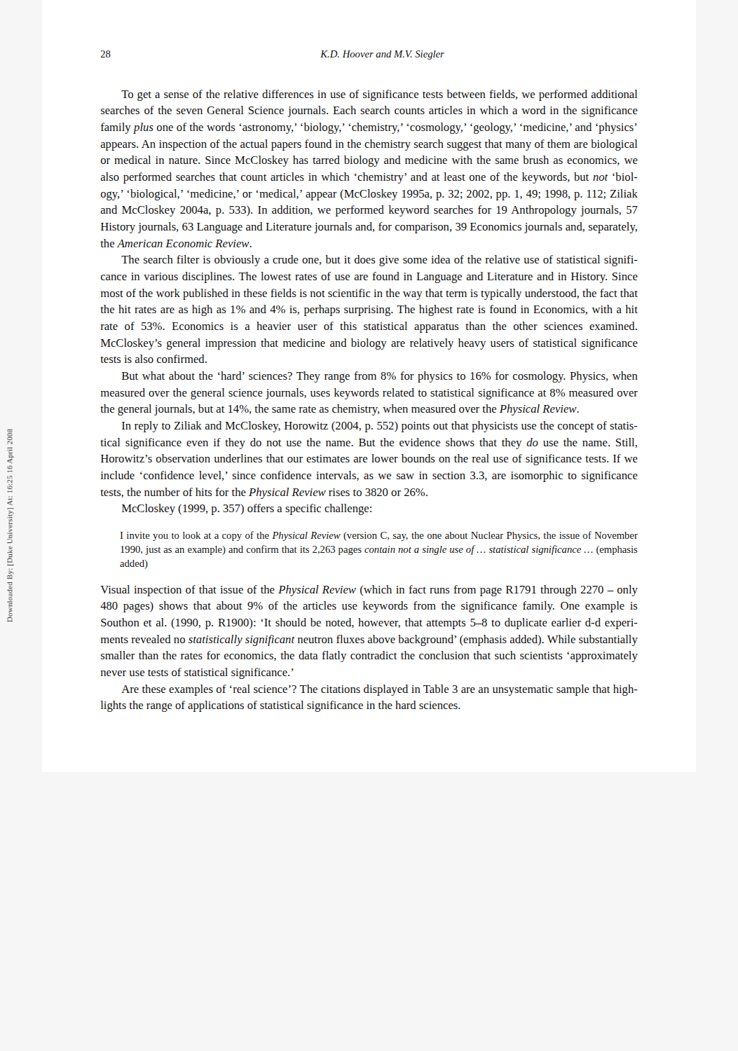Downloaded By: [Duke University] At: 16:25 16 April 2008
28 K.D. Hoover and M.V. Siegler
To get a sense of the relative differences in use of significance tests between fields, we performed additional searches of the seven General Science journals. Each search counts articles in which a word in the significance family plus one of the words ‘astronomy,’ ‘biology,’ ‘chemistry,’ ‘cosmology,’ ‘geology,’ ‘medicine,’ and ‘physics’ appears. An inspection of the actual papers found in the chemistry search suggest that many of them are biological or medical in nature. Since McCloskey has tarred biology and medicine with the same brush as economics, we also performed searches that count articles in which ‘chemistry’ and at least one of the keywords, but not ‘biology,’ ‘biological,’ ‘medicine,’ or ‘medical,’ appear (McCloskey 1995a, p. 32; 2002, pp. 1, 49; 1998, p. 112; Ziliak and McCloskey 2004a, p. 533). In addition, we performed keyword searches for 19 Anthropology journals, 57 History journals, 63 Language and Literature journals and, for comparison, 39 Economics journals and, separately, the American Economic Review.
The search filter is obviously a crude one, but it does give some idea of the relative use of statistical significance in various disciplines. The lowest rates of use are found in Language and Literature and in History. Since most of the work published in these fields is not scientific in the way that term is typically understood, the fact that the hit rates are as high as 1% and 4% is, perhaps surprising. The highest rate is found in Economics, with a hit rate of 53%. Economics is a heavier user of this statistical apparatus than the other sciences examined. McCloskey’s general impression that medicine and biology are relatively heavy users of statistical significance tests is also confirmed.
But what about the ‘hard’ sciences? They range from 8% for physics to 16% for cosmology. Physics, when measured over the general science journals, uses keywords related to statistical significance at 8% measured over the general journals, but at 14%, the same rate as chemistry, when measured over the Physical Review.
In reply to Ziliak and McCloskey, Horowitz (2004, p. 552) points out that physicists use the concept of statistical significance even if they do not use the name. But the evidence shows that they do use the name. Still, Horowitz’s observation underlines that our estimates are lower bounds on the real use of significance tests. If we include ‘confidence level,’ since confidence intervals, as we saw in section 3.3, are isomorphic to significance tests, the number of hits for the Physical Review rises to 3820 or 26%.
McCloskey (1999, p. 357) offers a specific challenge:
I invite you to look at a copy of the Physical Review (version C, say, the one about Nuclear Physics, the issue of November 1990, just as an example) and confirm that its 2,263 pages contain not a single use of … statistical significance … (emphasis added)
Visual inspection of that issue of the Physical Review (which in fact runs from page R1791 through 2270 – only 480 pages) shows that about 9% of the articles use keywords from the significance family. One example is Southon et al. (1990, p. R1900): ‘It should be noted, however, that attempts 5–8 to duplicate earlier d-d experiments revealed no statistically significant neutron fluxes above background’ (emphasis added). While substantially smaller than the rates for economics, the data flatly contradict the conclusion that such scientists ‘approximately never use tests of statistical significance.’
Are these examples of ‘real science’? The citations displayed in Table 3 are an unsystematic sample that highlights the range of applications of statistical significance in the hard sciences.